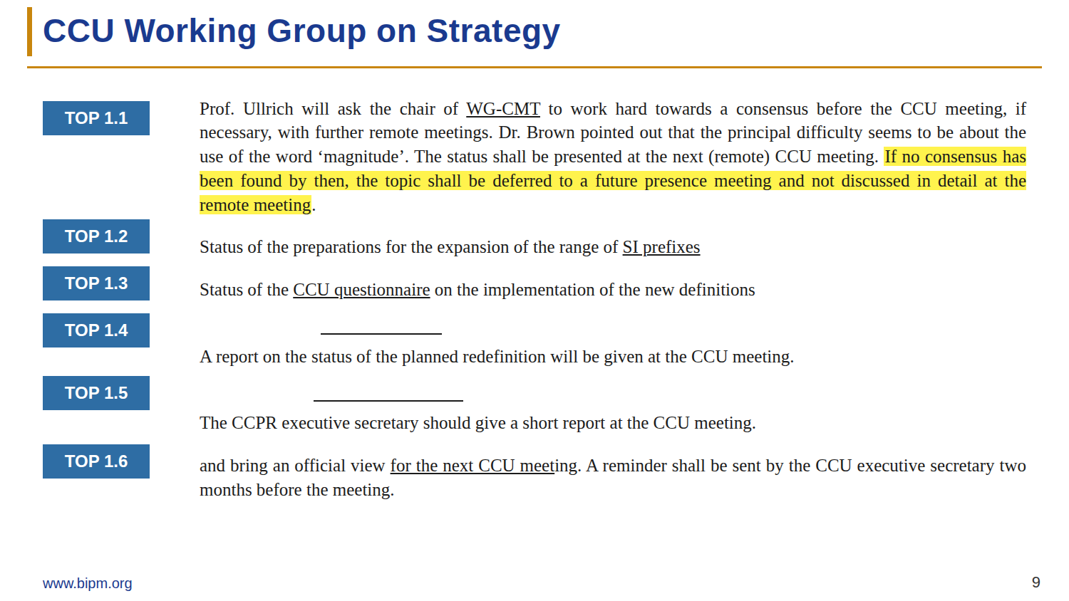CCU Working Group on Strategy
TOP 1.1
TOP 1.2
TOP 1.3
TOP 1.4
TOP 1.5
TOP 1.6
Prof. Ullrich will ask the chair of WG-CMT to work hard towards a consensus before the CCU meeting, if necessary, with further remote meetings. Dr. Brown pointed out that the principal difficulty seems to be about the use of the word ‘magnitude’. The status shall be presented at the next (remote) CCU meeting. If no consensus has been found by then, the topic shall be deferred to a future presence meeting and not discussed in detail at the remote meeting.
Status of the preparations for the expansion of the range of SI prefixes
Status of the CCU questionnaire on the implementation of the new definitions
A report on the status of the planned redefinition will be given at the CCU meeting.
The CCPR executive secretary should give a short report at the CCU meeting.
and bring an official view for the next CCU meeting. A reminder shall be sent by the CCU executive secretary two months before the meeting.
www.bipm.org
9